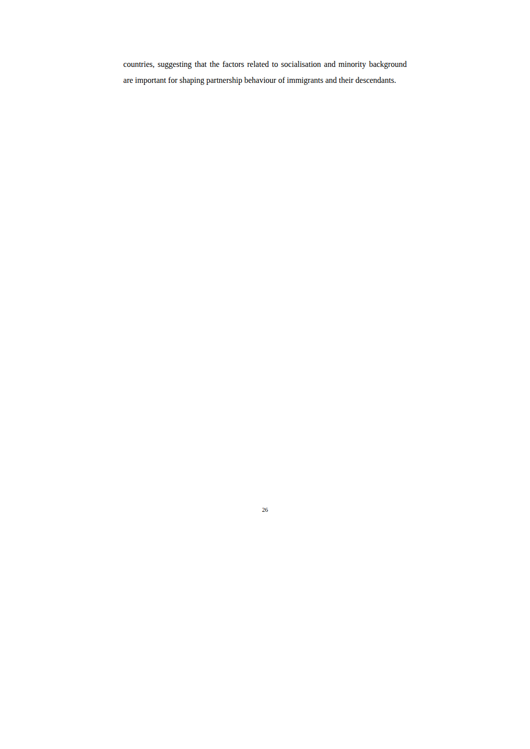countries, suggesting that the factors related to socialisation and minority background are important for shaping partnership behaviour of immigrants and their descendants.
26